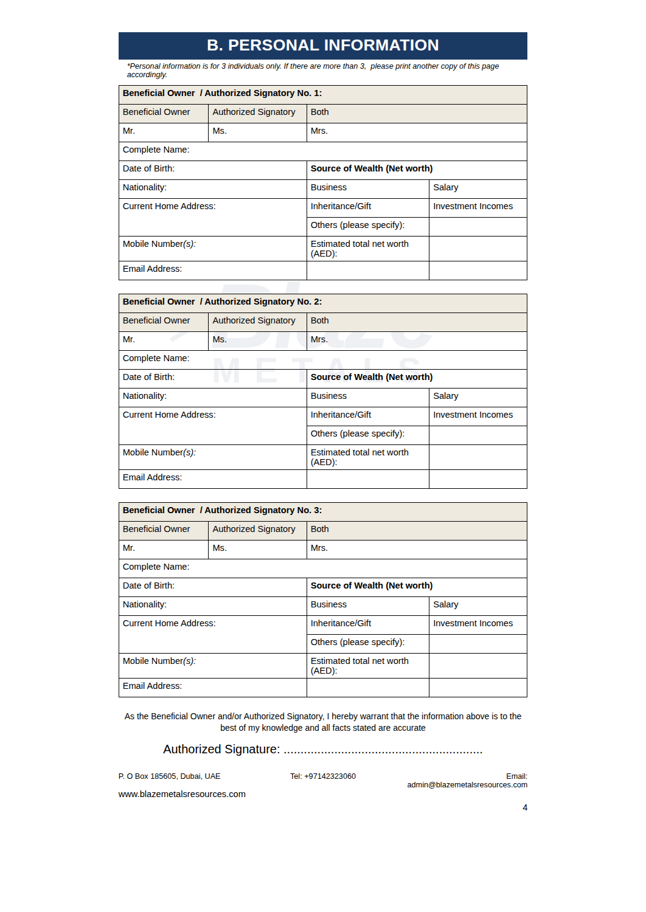Blaze
METALS
B. PERSONAL INFORMATION
*Personal information is for 3 individuals only. If there are more than 3, please print another copy of this page accordingly.
| Beneficial Owner / Authorized Signatory No. 1: |
| Beneficial Owner | Authorized Signatory | Both |
| Mr. | Ms. | Mrs. |
| Complete Name: |
| Date of Birth: | Source of Wealth (Net worth) |
| Nationality: | Business | Salary |
| Current Home Address: | Inheritance/Gift | Investment Incomes |
| Others (please specify): | |
| Mobile Number (s): | Estimated total net worth (AED): | |
| Email Address: | | |
| Beneficial Owner / Authorized Signatory No. 2: |
| Beneficial Owner | Authorized Signatory | Both |
| Mr. | Ms. | Mrs. |
| Complete Name: |
| Date of Birth: | Source of Wealth (Net worth) |
| Nationality: | Business | Salary |
| Current Home Address: | Inheritance/Gift | Investment Incomes |
| Others (please specify): | |
| Mobile Number (s): | Estimated total net worth (AED): | |
| Email Address: | | |
| Beneficial Owner / Authorized Signatory No. 3: |
| Beneficial Owner | Authorized Signatory | Both |
| Mr. | Ms. | Mrs. |
| Complete Name: |
| Date of Birth: | Source of Wealth (Net worth) |
| Nationality: | Business | Salary |
| Current Home Address: | Inheritance/Gift | Investment Incomes |
| Others (please specify): | |
| Mobile Number (s): | Estimated total net worth (AED): | |
| Email Address: | | |
As the Beneficial Owner and/or Authorized Signatory, I hereby warrant that the information above is to the best of my knowledge and all facts stated are accurate
Authorized Signature: ...........................................................
P. O Box 185605, Dubai, UAE
Tel: +97142323060
Email: admin@blazemetalsresources.com
www.blazemetalsresources.com
4